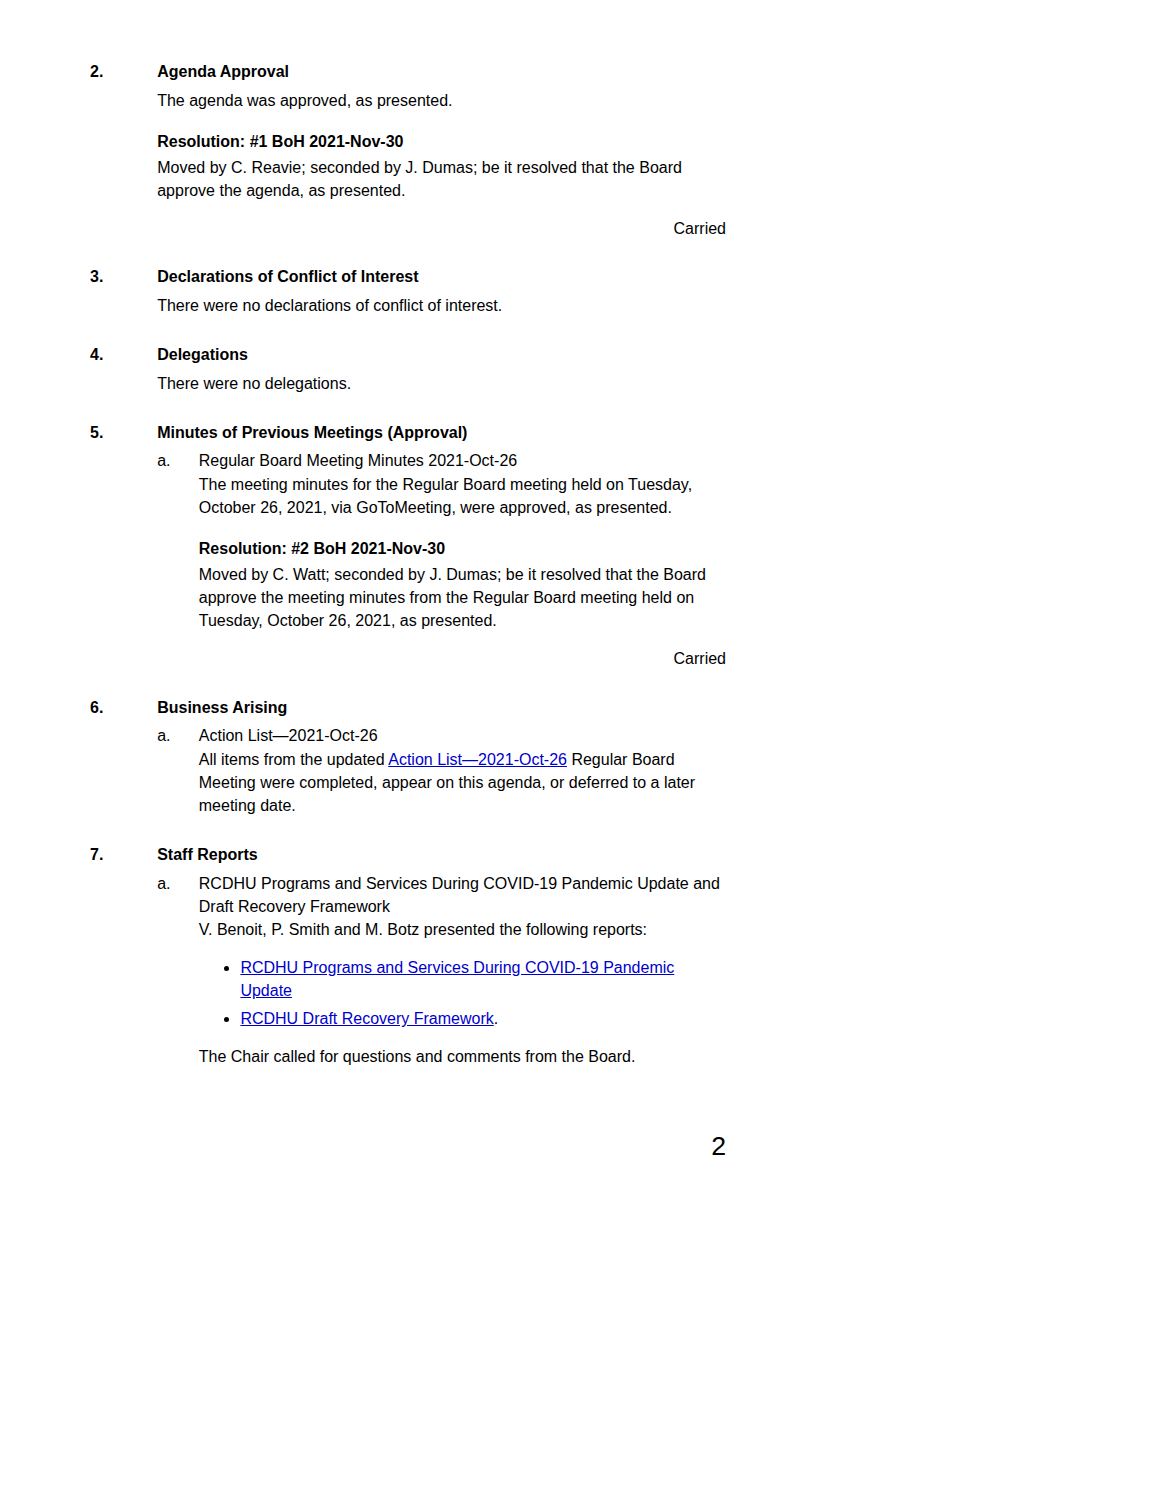2.
Agenda Approval
The agenda was approved, as presented.
Resolution: #1 BoH 2021-Nov-30
Moved by C. Reavie; seconded by J. Dumas; be it resolved that the Board approve the agenda, as presented.
Carried
3.
Declarations of Conflict of Interest
There were no declarations of conflict of interest.
4.
Delegations
There were no delegations.
5.
Minutes of Previous Meetings (Approval)
a.
Regular Board Meeting Minutes 2021-Oct-26
The meeting minutes for the Regular Board meeting held on Tuesday, October 26, 2021, via GoToMeeting, were approved, as presented.
Resolution: #2 BoH 2021-Nov-30
Moved by C. Watt; seconded by J. Dumas; be it resolved that the Board approve the meeting minutes from the Regular Board meeting held on Tuesday, October 26, 2021, as presented.
Carried
6.
Business Arising
a.
Action List—2021-Oct-26
All items from the updated Action List—2021-Oct-26 Regular Board Meeting were completed, appear on this agenda, or deferred to a later meeting date.
7.
Staff Reports
a.
RCDHU Programs and Services During COVID-19 Pandemic Update and Draft Recovery Framework
V. Benoit, P. Smith and M. Botz presented the following reports:
RCDHU Programs and Services During COVID-19 Pandemic Update
RCDHU Draft Recovery Framework.
The Chair called for questions and comments from the Board.
2